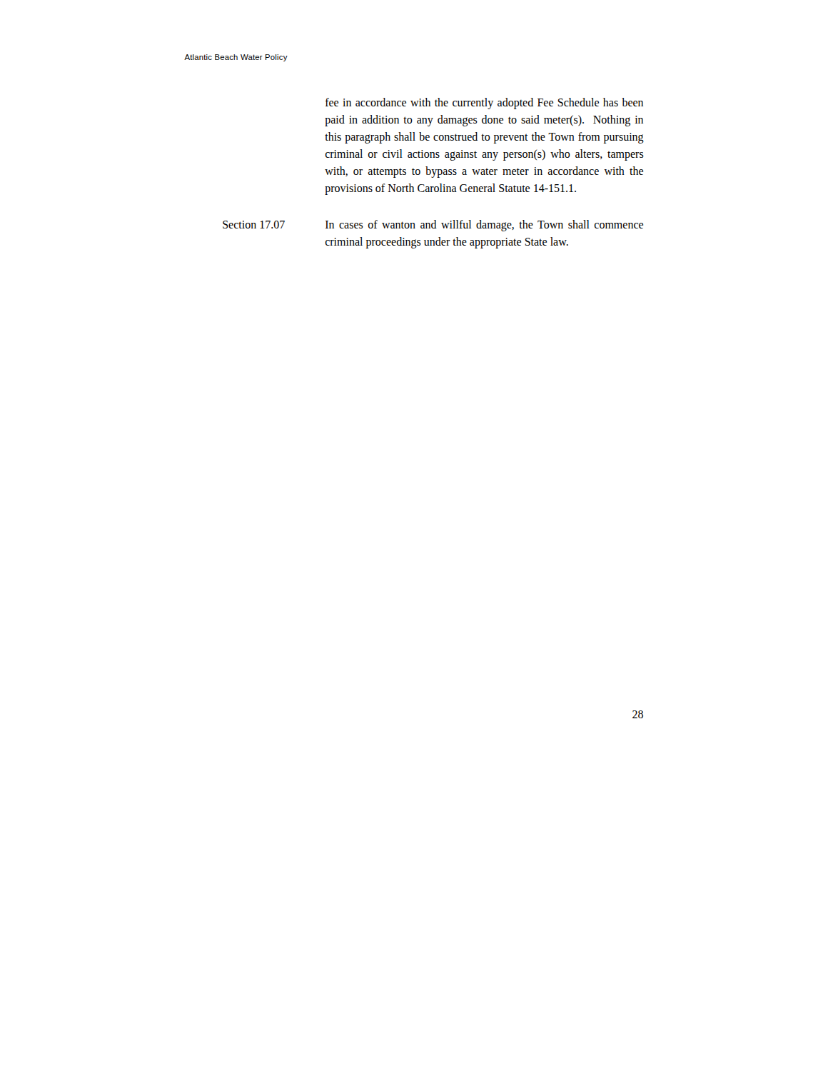Atlantic Beach Water Policy
fee in accordance with the currently adopted Fee Schedule has been paid in addition to any damages done to said meter(s). Nothing in this paragraph shall be construed to prevent the Town from pursuing criminal or civil actions against any person(s) who alters, tampers with, or attempts to bypass a water meter in accordance with the provisions of North Carolina General Statute 14-151.1.
Section 17.07
In cases of wanton and willful damage, the Town shall commence criminal proceedings under the appropriate State law.
28